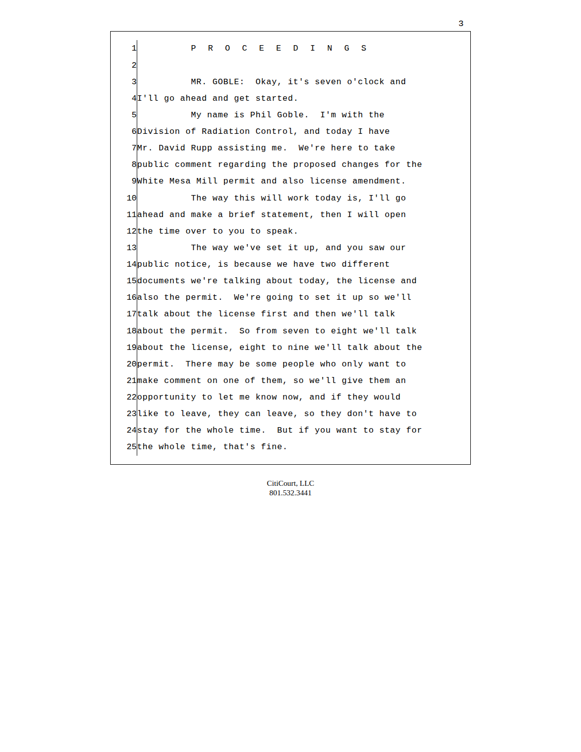3
| 1 | P R O C E E D I N G S |
| 2 | |
| 3 | MR. GOBLE: Okay, it's seven o'clock and |
| 4 | I'll go ahead and get started. |
| 5 | My name is Phil Goble. I'm with the |
| 6 | Division of Radiation Control, and today I have |
| 7 | Mr. David Rupp assisting me. We're here to take |
| 8 | public comment regarding the proposed changes for the |
| 9 | White Mesa Mill permit and also license amendment. |
| 10 | The way this will work today is, I'll go |
| 11 | ahead and make a brief statement, then I will open |
| 12 | the time over to you to speak. |
| 13 | The way we've set it up, and you saw our |
| 14 | public notice, is because we have two different |
| 15 | documents we're talking about today, the license and |
| 16 | also the permit. We're going to set it up so we'll |
| 17 | talk about the license first and then we'll talk |
| 18 | about the permit. So from seven to eight we'll talk |
| 19 | about the license, eight to nine we'll talk about the |
| 20 | permit. There may be some people who only want to |
| 21 | make comment on one of them, so we'll give them an |
| 22 | opportunity to let me know now, and if they would |
| 23 | like to leave, they can leave, so they don't have to |
| 24 | stay for the whole time. But if you want to stay for |
| 25 | the whole time, that's fine. |
CitiCourt, LLC
801.532.3441